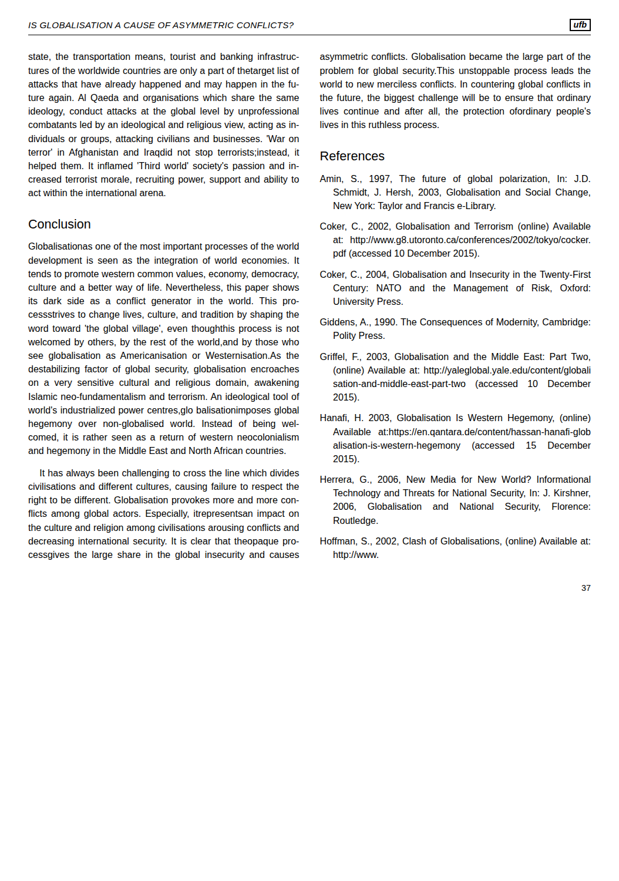Is globalisation a cause of asymmetric conflicts?
ufb
state, the transportation means, tourist and banking infrastructures of the worldwide countries are only a part of thetarget list of attacks that have already happened and may happen in the future again. Al Qaeda and organisations which share the same ideology, conduct attacks at the global level by unprofessional combatants led by an ideological and religious view, acting as individuals or groups, attacking civilians and businesses. 'War on terror' in Afghanistan and Iraqdid not stop terrorists;instead, it helped them. It inflamed 'Third world' society's passion and increased terrorist morale, recruiting power, support and ability to act within the international arena.
Conclusion
Globalisationas one of the most important processes of the world development is seen as the integration of world economies. It tends to promote western common values, economy, democracy, culture and a better way of life. Nevertheless, this paper shows its dark side as a conflict generator in the world. This processstrives to change lives, culture, and tradition by shaping the word toward 'the global village', even thoughthis process is not welcomed by others, by the rest of the world,and by those who see globalisation as Americanisation or Westernisation.As the destabilizing factor of global security, globalisation encroaches on a very sensitive cultural and religious domain, awakening Islamic neo-fundamentalism and terrorism. An ideological tool of world's industrialized power centres,glo balisationimposes global hegemony over non-globalised world. Instead of being welcomed, it is rather seen as a return of western neocolonialism and hegemony in the Middle East and North African countries.
It has always been challenging to cross the line which divides civilisations and different cultures, causing failure to respect the right to be different. Globalisation provokes more and more conflicts among global actors. Especially, itrepresentsan impact on the culture and religion among civilisations arousing conflicts and decreasing international security. It is clear that theopaque processgives the large share in the global insecurity and causes asymmetric conflicts. Globalisation became the large part of the problem for global security.This unstoppable process leads the world to new merciless conflicts. In countering global conflicts in the future, the biggest challenge will be to ensure that ordinary lives continue and after all, the protection ofordinary people's lives in this ruthless process.
References
Amin, S., 1997, The future of global polarization, In: J.D. Schmidt, J. Hersh, 2003, Globalisation and Social Change, New York: Taylor and Francis e-Library.
Coker, C., 2002, Globalisation and Terrorism (online) Available at: http://www.g8.utoronto.ca/conferences/2002/tokyo/cocker.pdf (accessed 10 December 2015).
Coker, C., 2004, Globalisation and Insecurity in the Twenty-First Century: NATO and the Management of Risk, Oxford: University Press.
Giddens, A., 1990. The Consequences of Modernity, Cambridge: Polity Press.
Griffel, F., 2003, Globalisation and the Middle East: Part Two, (online) Available at: http://yaleglobal.yale.edu/content/globalisation-and-middle-east-part-two (accessed 10 December 2015).
Hanafi, H. 2003, Globalisation Is Western Hegemony, (online) Available at:https://en.qantara.de/content/hassan-hanafi-globalisation-is-western-hegemony (accessed 15 December 2015).
Herrera, G., 2006, New Media for New World? Informational Technology and Threats for National Security, In: J. Kirshner, 2006, Globalisation and National Security, Florence: Routledge.
Hoffman, S., 2002, Clash of Globalisations, (online) Available at: http://www.
37